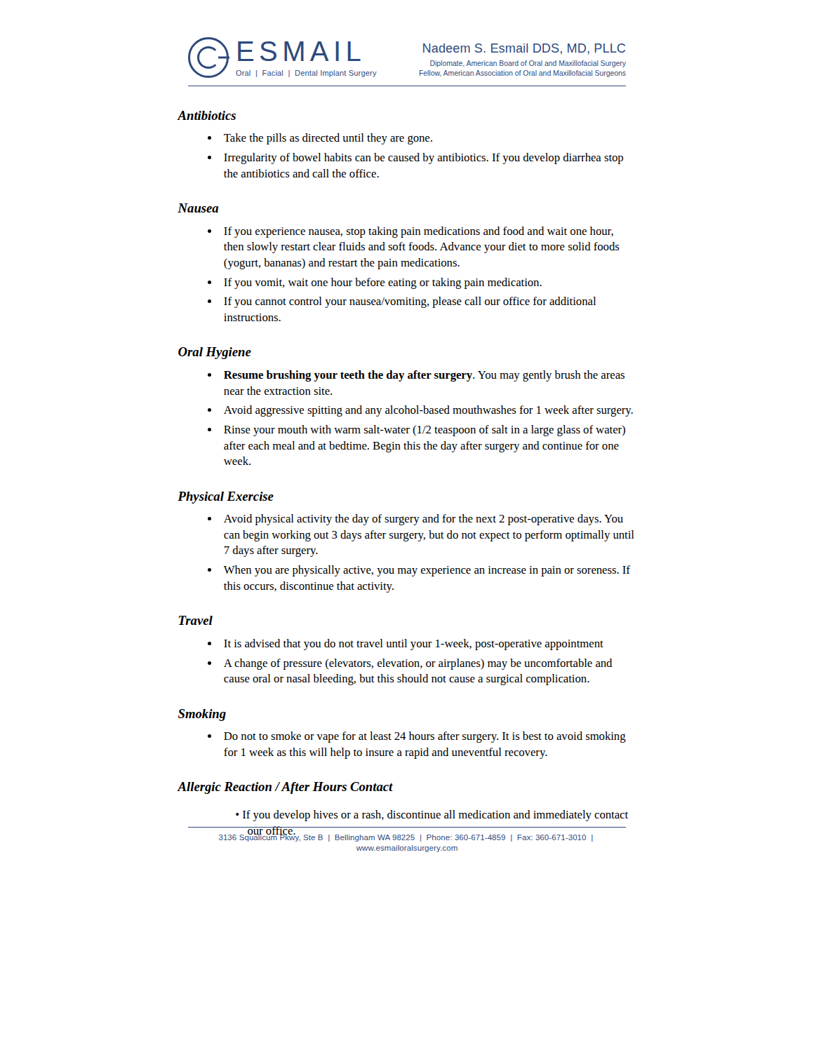ESMAIL
Oral | Facial | Dental Implant Surgery
Nadeem S. Esmail DDS, MD, PLLC
Diplomate, American Board of Oral and Maxillofacial Surgery
Fellow, American Association of Oral and Maxillofacial Surgeons
Antibiotics
Take the pills as directed until they are gone.
Irregularity of bowel habits can be caused by antibiotics. If you develop diarrhea stop the antibiotics and call the office.
Nausea
If you experience nausea, stop taking pain medications and food and wait one hour, then slowly restart clear fluids and soft foods. Advance your diet to more solid foods (yogurt, bananas) and restart the pain medications.
If you vomit, wait one hour before eating or taking pain medication.
If you cannot control your nausea/vomiting, please call our office for additional instructions.
Oral Hygiene
Resume brushing your teeth the day after surgery. You may gently brush the areas near the extraction site.
Avoid aggressive spitting and any alcohol-based mouthwashes for 1 week after surgery.
Rinse your mouth with warm salt-water (1/2 teaspoon of salt in a large glass of water) after each meal and at bedtime. Begin this the day after surgery and continue for one week.
Physical Exercise
Avoid physical activity the day of surgery and for the next 2 post-operative days. You can begin working out 3 days after surgery, but do not expect to perform optimally until 7 days after surgery.
When you are physically active, you may experience an increase in pain or soreness. If this occurs, discontinue that activity.
Travel
It is advised that you do not travel until your 1-week, post-operative appointment
A change of pressure (elevators, elevation, or airplanes) may be uncomfortable and cause oral or nasal bleeding, but this should not cause a surgical complication.
Smoking
Do not to smoke or vape for at least 24 hours after surgery. It is best to avoid smoking for 1 week as this will help to insure a rapid and uneventful recovery.
Allergic Reaction / After Hours Contact
• If you develop hives or a rash, discontinue all medication and immediately contact our office.
3136 Squalicum Pkwy, Ste B | Bellingham WA 98225 | Phone: 360-671-4859 | Fax: 360-671-3010 | www.esmailoralsurgery.com